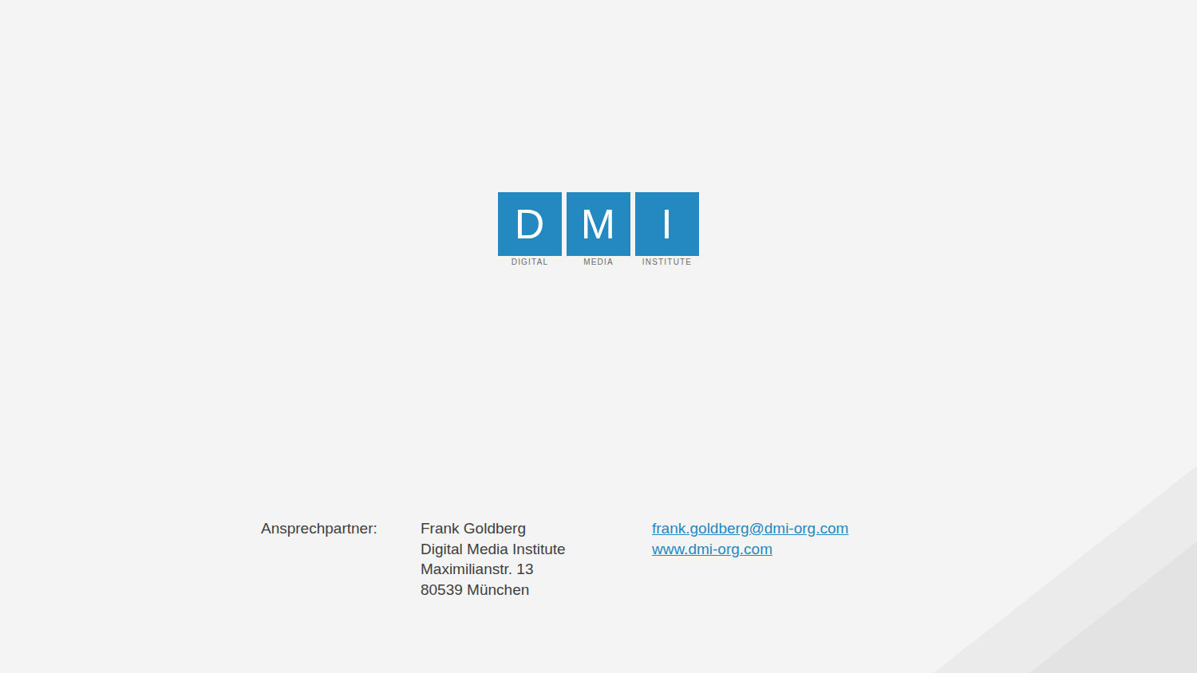D Digital
M Media
I Institute
Ansprechpartner:
Frank Goldberg
Digital Media Institute
Maximilianstr. 13
80539 München
frank.goldberg@dmi-org.com www.dmi-org.com